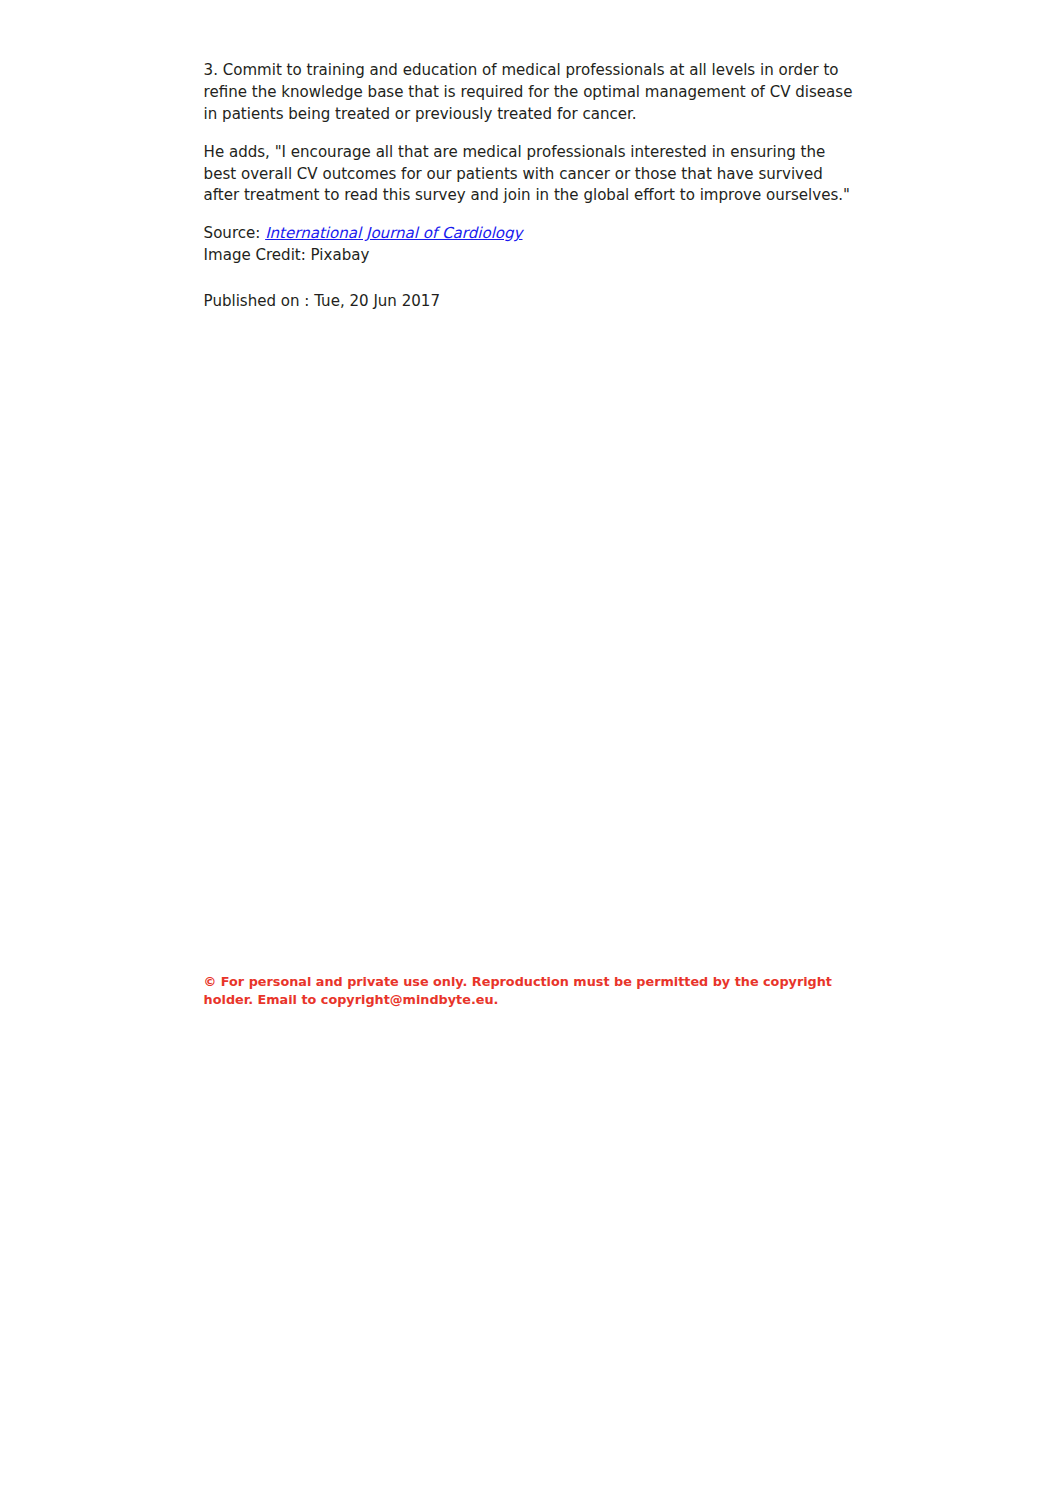3. Commit to training and education of medical professionals at all levels in order to refine the knowledge base that is required for the optimal management of CV disease in patients being treated or previously treated for cancer.
He adds, "I encourage all that are medical professionals interested in ensuring the best overall CV outcomes for our patients with cancer or those that have survived after treatment to read this survey and join in the global effort to improve ourselves."
Source: International Journal of Cardiology
Image Credit: Pixabay
Published on : Tue, 20 Jun 2017
© For personal and private use only. Reproduction must be permitted by the copyright holder. Email to copyright@mindbyte.eu.